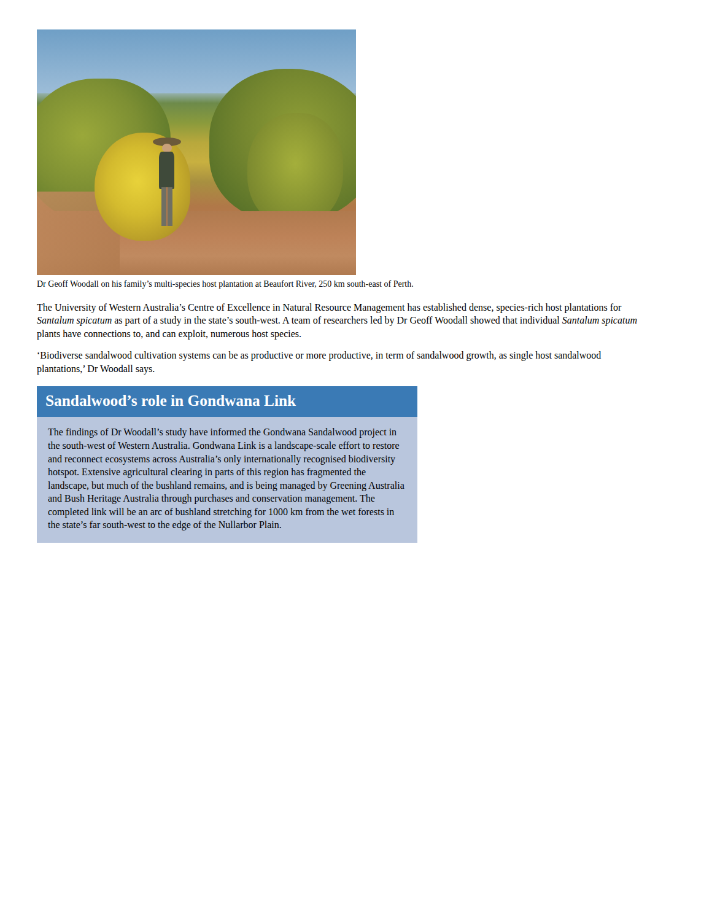Dr Geoff Woodall on his family’s multi-species host plantation at Beaufort River, 250 km south-east of Perth.
The University of Western Australia’s Centre of Excellence in Natural Resource Management has established dense, species-rich host plantations for Santalum spicatum as part of a study in the state’s south-west. A team of researchers led by Dr Geoff Woodall showed that individual Santalum spicatum plants have connections to, and can exploit, numerous host species.
‘Biodiverse sandalwood cultivation systems can be as productive or more productive, in term of sandalwood growth, as single host sandalwood plantations,’ Dr Woodall says.
Sandalwood’s role in Gondwana Link
The findings of Dr Woodall’s study have informed the Gondwana Sandalwood project in the south-west of Western Australia. Gondwana Link is a landscape-scale effort to restore and reconnect ecosystems across Australia’s only internationally recognised biodiversity hotspot. Extensive agricultural clearing in parts of this region has fragmented the landscape, but much of the bushland remains, and is being managed by Greening Australia and Bush Heritage Australia through purchases and conservation management. The completed link will be an arc of bushland stretching for 1000 km from the wet forests in the state’s far south-west to the edge of the Nullarbor Plain.